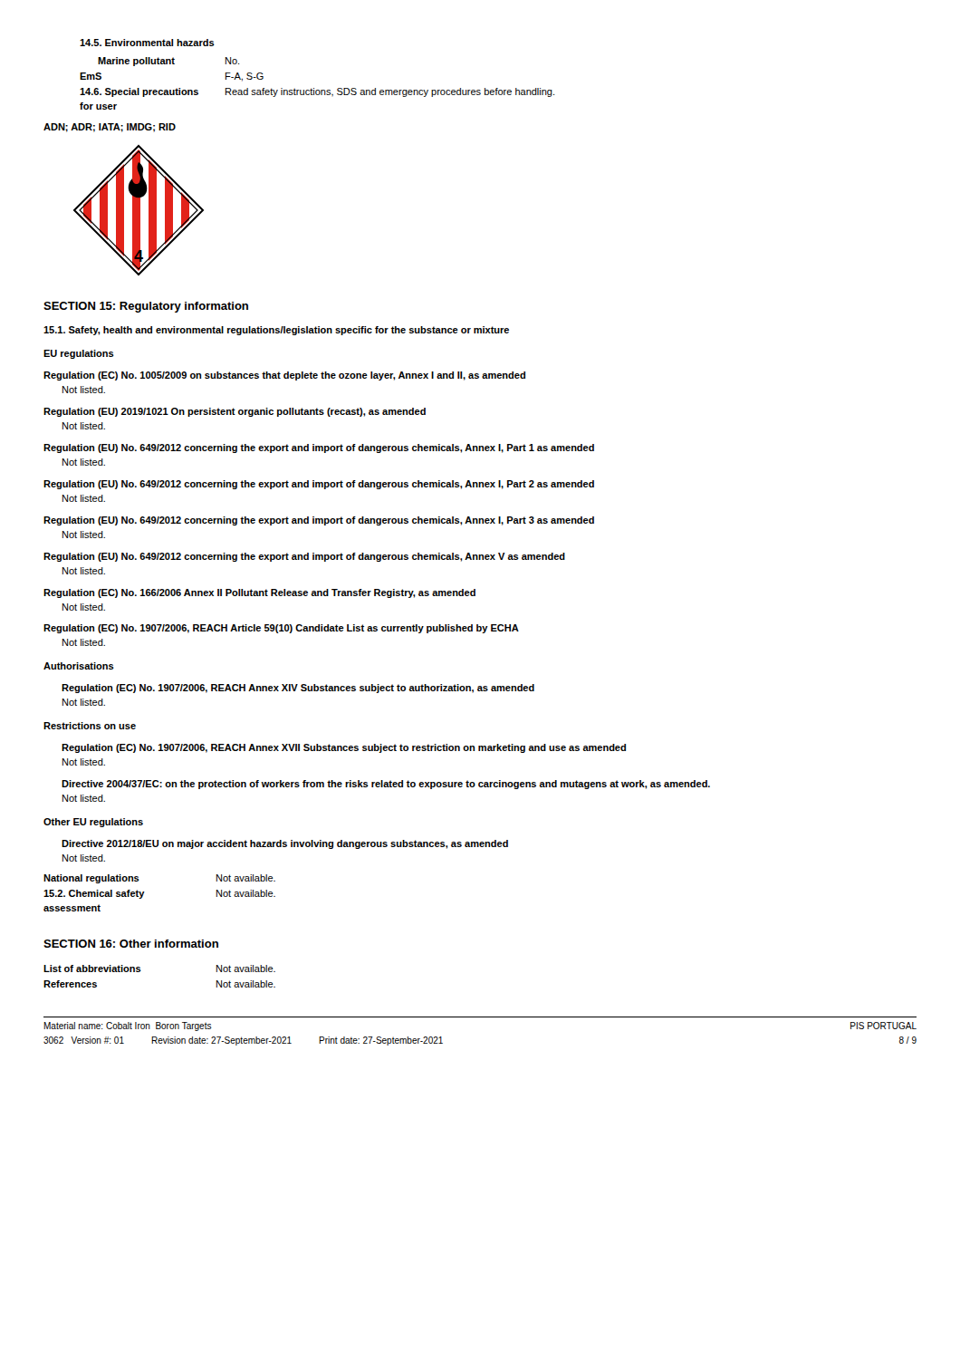14.5. Environmental hazards
| Marine pollutant | No. |
| EmS | F-A, S-G |
| 14.6. Special precautions for user | Read safety instructions, SDS and emergency procedures before handling. |
ADN; ADR; IATA; IMDG; RID
4
SECTION 15: Regulatory information
15.1. Safety, health and environmental regulations/legislation specific for the substance or mixture
EU regulations
Regulation (EC) No. 1005/2009 on substances that deplete the ozone layer, Annex I and II, as amended
Not listed.
Regulation (EU) 2019/1021 On persistent organic pollutants (recast), as amended
Not listed.
Regulation (EU) No. 649/2012 concerning the export and import of dangerous chemicals, Annex I, Part 1 as amended
Not listed.
Regulation (EU) No. 649/2012 concerning the export and import of dangerous chemicals, Annex I, Part 2 as amended
Not listed.
Regulation (EU) No. 649/2012 concerning the export and import of dangerous chemicals, Annex I, Part 3 as amended
Not listed.
Regulation (EU) No. 649/2012 concerning the export and import of dangerous chemicals, Annex V as amended
Not listed.
Regulation (EC) No. 166/2006 Annex II Pollutant Release and Transfer Registry, as amended
Not listed.
Regulation (EC) No. 1907/2006, REACH Article 59(10) Candidate List as currently published by ECHA
Not listed.
Authorisations
Regulation (EC) No. 1907/2006, REACH Annex XIV Substances subject to authorization, as amended
Not listed.
Restrictions on use
Regulation (EC) No. 1907/2006, REACH Annex XVII Substances subject to restriction on marketing and use as amended
Not listed.
Directive 2004/37/EC: on the protection of workers from the risks related to exposure to carcinogens and mutagens at work, as amended.
Not listed.
Other EU regulations
Directive 2012/18/EU on major accident hazards involving dangerous substances, as amended
Not listed.
| National regulations | Not available. |
| 15.2. Chemical safety assessment | Not available. |
SECTION 16: Other information
| List of abbreviations | Not available. |
| References | Not available. |
Material name: Cobalt Iron Boron Targets
PIS PORTUGAL
3062 Version #: 01 Revision date: 27-September-2021 Print date: 27-September-2021
8 / 9